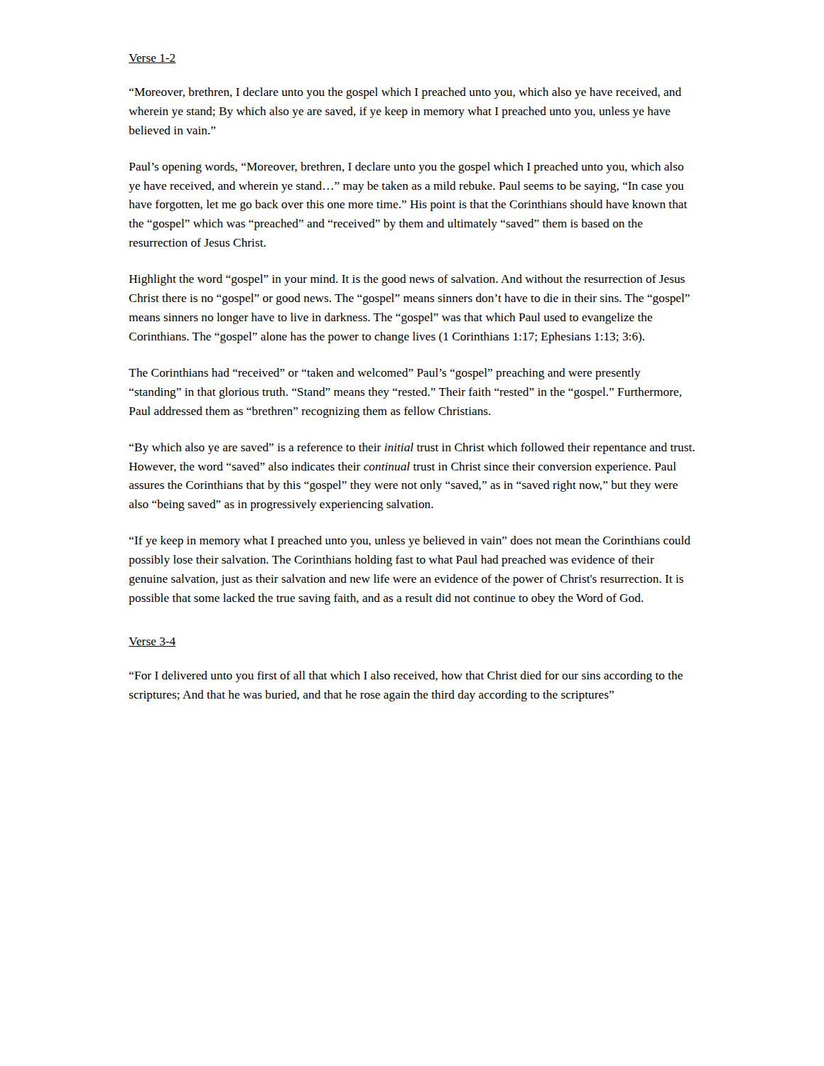Verse 1-2
“Moreover, brethren, I declare unto you the gospel which I preached unto you, which also ye have received, and wherein ye stand; By which also ye are saved, if ye keep in memory what I preached unto you, unless ye have believed in vain.”
Paul’s opening words, “Moreover, brethren, I declare unto you the gospel which I preached unto you, which also ye have received, and wherein ye stand…” may be taken as a mild rebuke. Paul seems to be saying, “In case you have forgotten, let me go back over this one more time.” His point is that the Corinthians should have known that the “gospel” which was “preached” and “received” by them and ultimately “saved” them is based on the resurrection of Jesus Christ.
Highlight the word “gospel” in your mind. It is the good news of salvation. And without the resurrection of Jesus Christ there is no “gospel” or good news. The “gospel” means sinners don’t have to die in their sins. The “gospel” means sinners no longer have to live in darkness. The “gospel” was that which Paul used to evangelize the Corinthians. The “gospel” alone has the power to change lives (1 Corinthians 1:17; Ephesians 1:13; 3:6).
The Corinthians had “received” or “taken and welcomed” Paul’s “gospel” preaching and were presently “standing” in that glorious truth. “Stand” means they “rested.” Their faith “rested” in the “gospel.” Furthermore, Paul addressed them as “brethren” recognizing them as fellow Christians.
“By which also ye are saved” is a reference to their initial trust in Christ which followed their repentance and trust. However, the word “saved” also indicates their continual trust in Christ since their conversion experience. Paul assures the Corinthians that by this “gospel” they were not only “saved,” as in “saved right now,” but they were also “being saved” as in progressively experiencing salvation.
“If ye keep in memory what I preached unto you, unless ye believed in vain” does not mean the Corinthians could possibly lose their salvation. The Corinthians holding fast to what Paul had preached was evidence of their genuine salvation, just as their salvation and new life were an evidence of the power of Christ's resurrection. It is possible that some lacked the true saving faith, and as a result did not continue to obey the Word of God.
Verse 3-4
“For I delivered unto you first of all that which I also received, how that Christ died for our sins according to the scriptures; And that he was buried, and that he rose again the third day according to the scriptures”